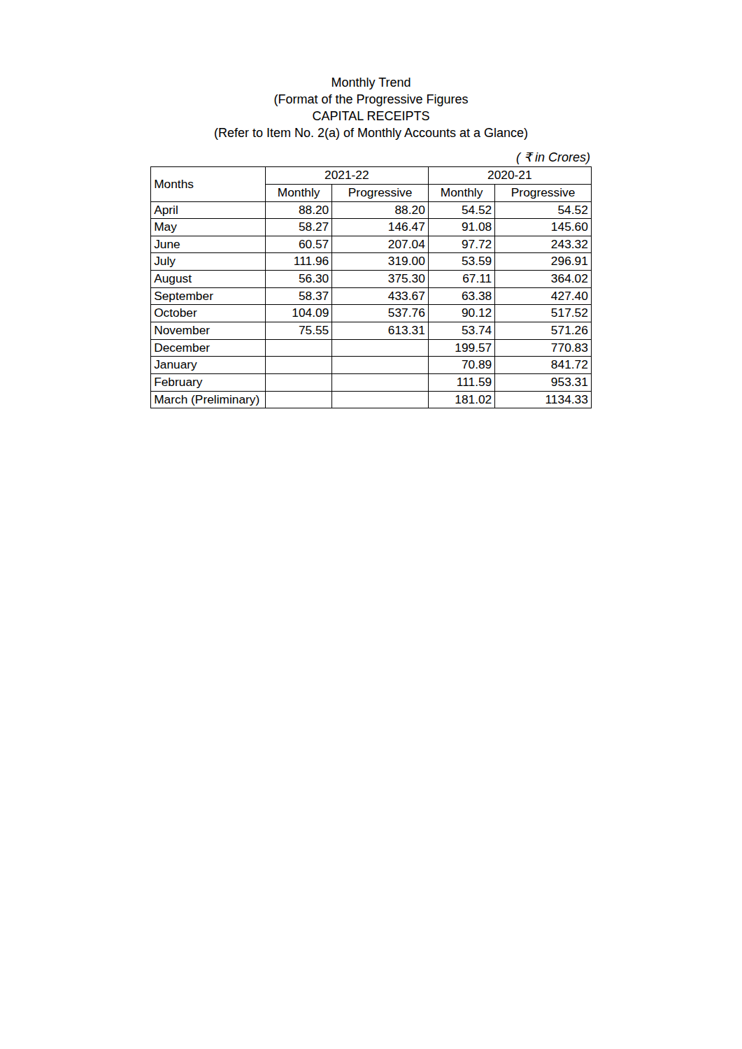Monthly Trend
(Format of the Progressive Figures
CAPITAL RECEIPTS
(Refer to Item No. 2(a) of Monthly Accounts at a Glance)
( ₹ in Crores)
| Months | 2021-22 | 2020-21 |
| --- | --- | --- |
| Monthly | Progressive | Monthly | Progressive |
| April | 88.20 | 88.20 | 54.52 | 54.52 |
| May | 58.27 | 146.47 | 91.08 | 145.60 |
| June | 60.57 | 207.04 | 97.72 | 243.32 |
| July | 111.96 | 319.00 | 53.59 | 296.91 |
| August | 56.30 | 375.30 | 67.11 | 364.02 |
| September | 58.37 | 433.67 | 63.38 | 427.40 |
| October | 104.09 | 537.76 | 90.12 | 517.52 |
| November | 75.55 | 613.31 | 53.74 | 571.26 |
| December | | | 199.57 | 770.83 |
| January | | | 70.89 | 841.72 |
| February | | | 111.59 | 953.31 |
| March (Preliminary) | | | 181.02 | 1134.33 |